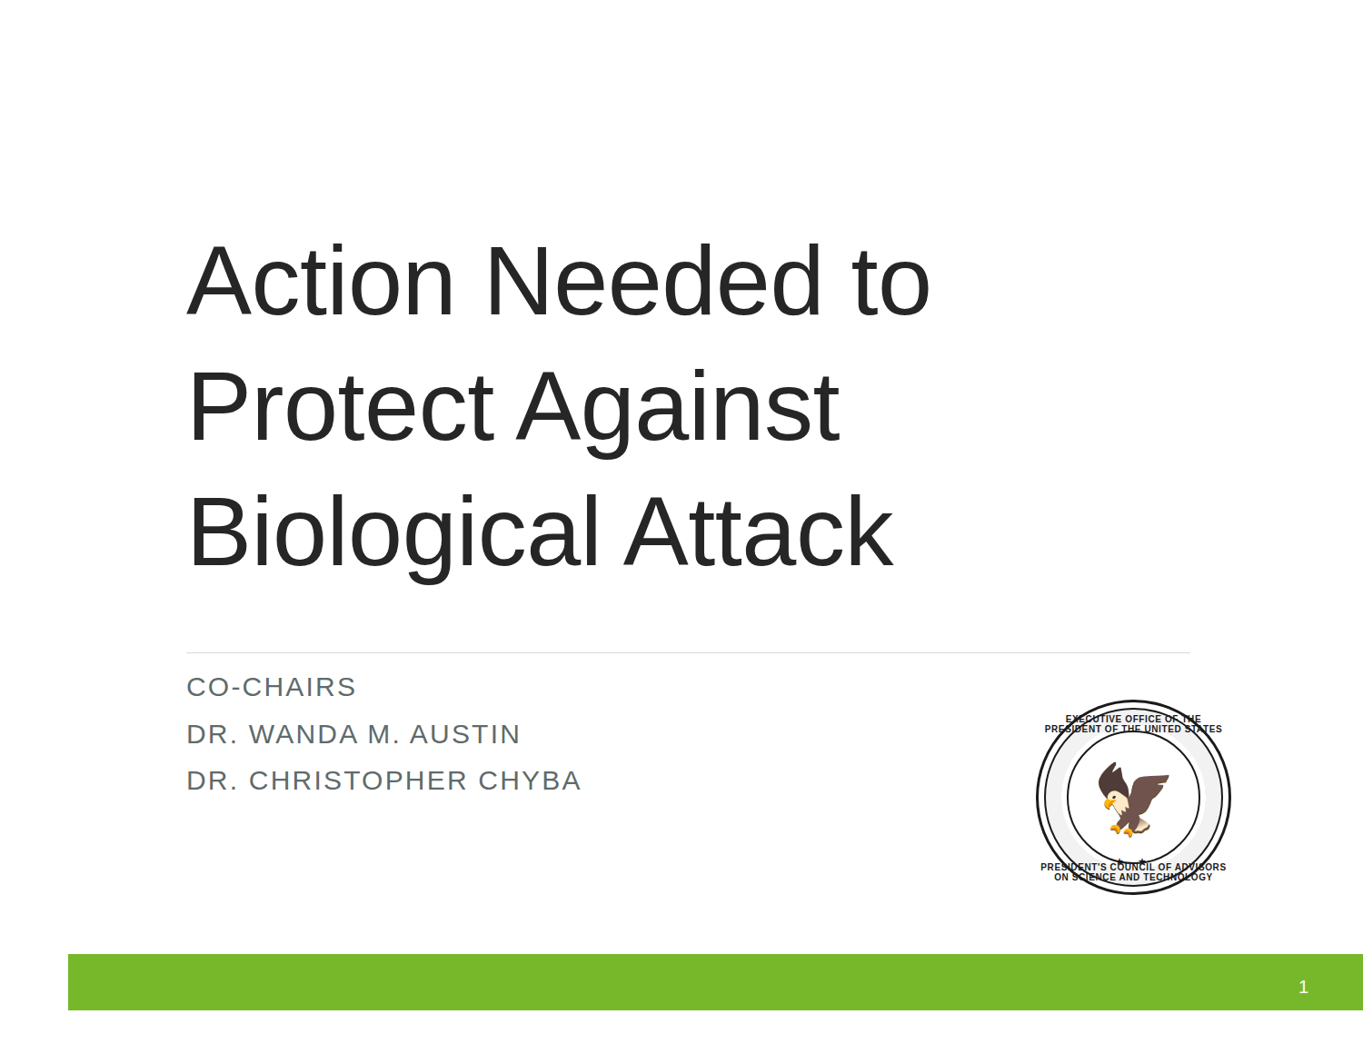Action Needed to Protect Against Biological Attack
Co-Chairs
Dr. Wanda M. Austin
Dr. Christopher Chyba
EXECUTIVE OFFICE OF THE PRESIDENT OF THE UNITED STATES
🦅
PRESIDENT'S COUNCIL OF ADVISORS ON SCIENCE AND TECHNOLOGY
★ ★
1